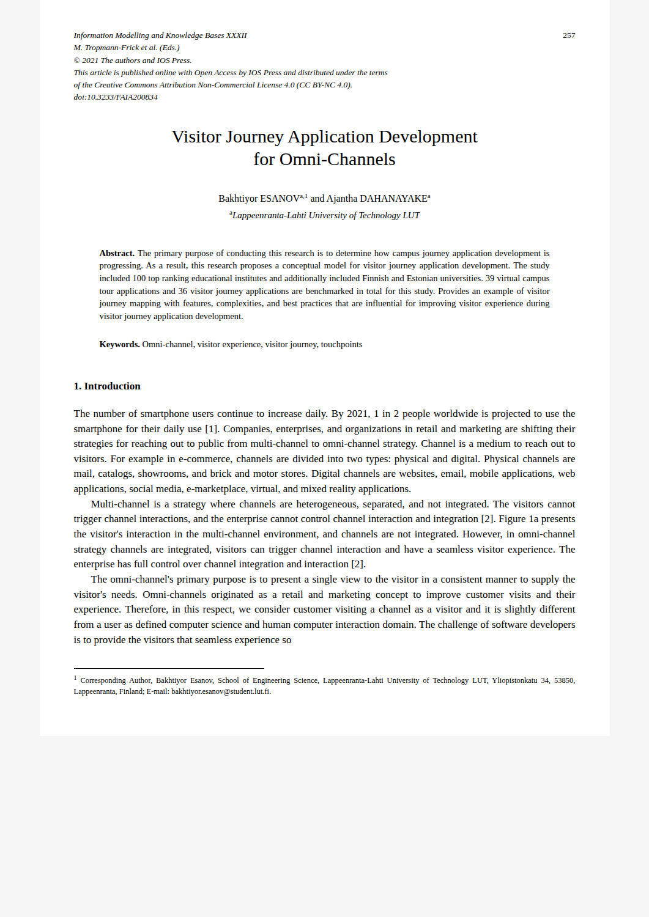257 Information Modelling and Knowledge Bases XXXII
M. Tropmann-Frick et al. (Eds.)
© 2021 The authors and IOS Press.
This article is published online with Open Access by IOS Press and distributed under the terms
of the Creative Commons Attribution Non-Commercial License 4.0 (CC BY-NC 4.0).
doi:10.3233/FAIA200834
Visitor Journey Application Development
for Omni-Channels
Bakhtiyor ESANOVa,1 and Ajantha DAHANAYAKEa
aLappeenranta-Lahti University of Technology LUT
Abstract. The primary purpose of conducting this research is to determine how campus journey application development is progressing. As a result, this research proposes a conceptual model for visitor journey application development. The study included 100 top ranking educational institutes and additionally included Finnish and Estonian universities. 39 virtual campus tour applications and 36 visitor journey applications are benchmarked in total for this study. Provides an example of visitor journey mapping with features, complexities, and best practices that are influential for improving visitor experience during visitor journey application development.
Keywords. Omni-channel, visitor experience, visitor journey, touchpoints
1. Introduction
The number of smartphone users continue to increase daily. By 2021, 1 in 2 people worldwide is projected to use the smartphone for their daily use [1]. Companies, enterprises, and organizations in retail and marketing are shifting their strategies for reaching out to public from multi-channel to omni-channel strategy. Channel is a medium to reach out to visitors. For example in e-commerce, channels are divided into two types: physical and digital. Physical channels are mail, catalogs, showrooms, and brick and motor stores. Digital channels are websites, email, mobile applications, web applications, social media, e-marketplace, virtual, and mixed reality applications.
Multi-channel is a strategy where channels are heterogeneous, separated, and not integrated. The visitors cannot trigger channel interactions, and the enterprise cannot control channel interaction and integration [2]. Figure 1a presents the visitor's interaction in the multi-channel environment, and channels are not integrated. However, in omni-channel strategy channels are integrated, visitors can trigger channel interaction and have a seamless visitor experience. The enterprise has full control over channel integration and interaction [2].
The omni-channel's primary purpose is to present a single view to the visitor in a consistent manner to supply the visitor's needs. Omni-channels originated as a retail and marketing concept to improve customer visits and their experience. Therefore, in this respect, we consider customer visiting a channel as a visitor and it is slightly different from a user as defined computer science and human computer interaction domain. The challenge of software developers is to provide the visitors that seamless experience so
1 Corresponding Author, Bakhtiyor Esanov, School of Engineering Science, Lappeenranta-Lahti University of Technology LUT, Yliopistonkatu 34, 53850, Lappeenranta, Finland; E-mail: bakhtiyor.esanov@student.lut.fi.